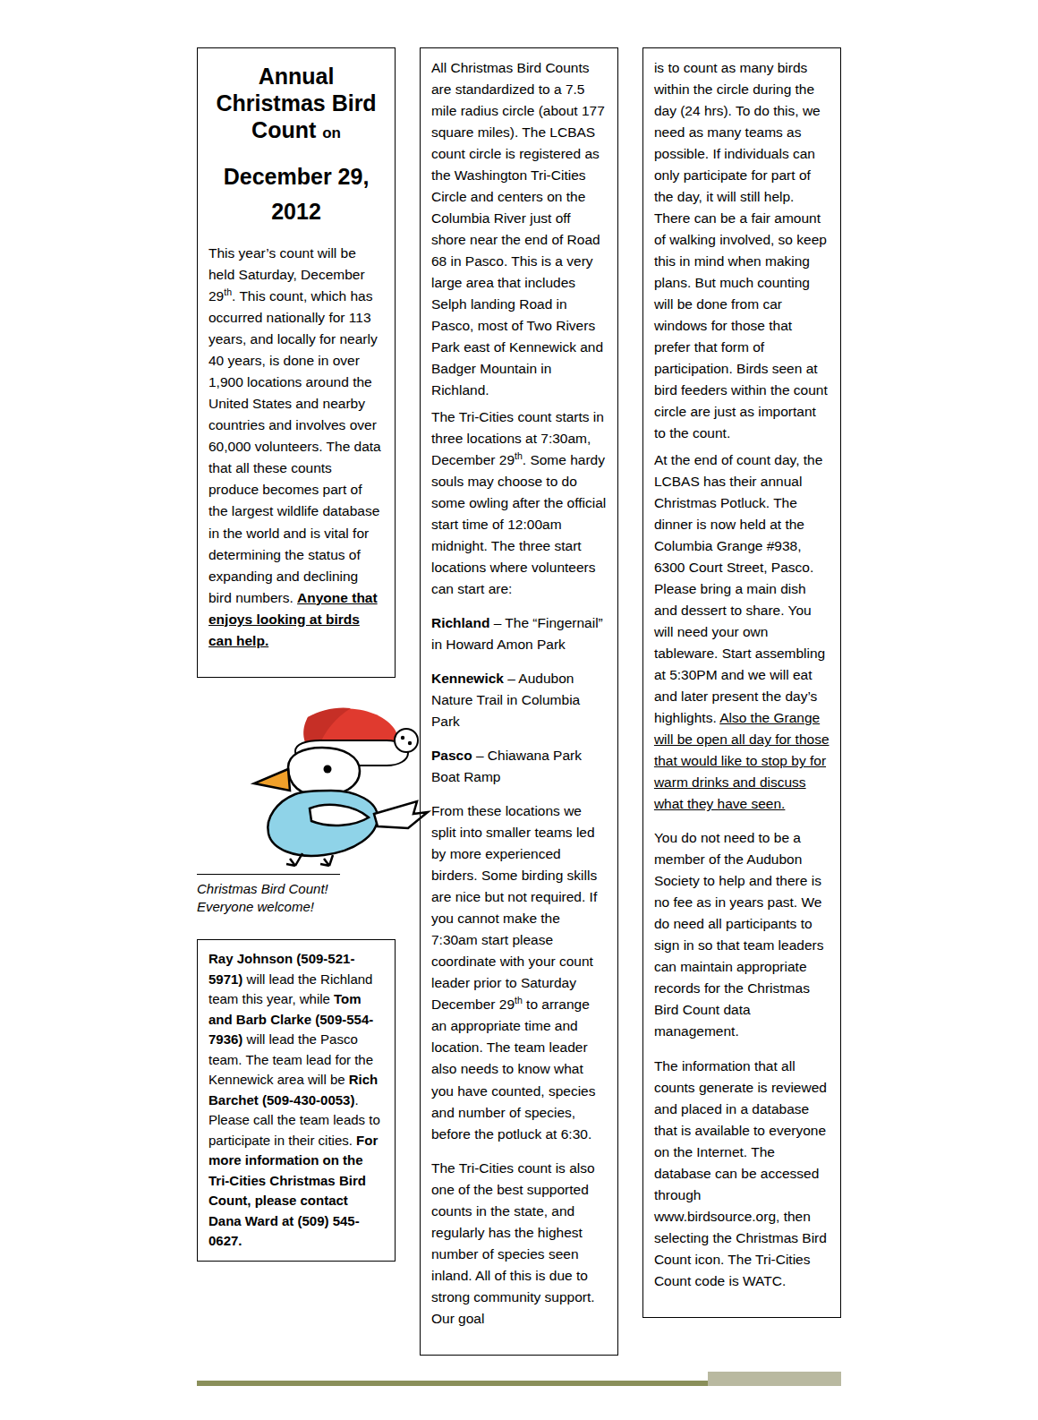Annual Christmas Bird Count on
December 29, 2012
This year’s count will be held Saturday, December 29th. This count, which has occurred nationally for 113 years, and locally for nearly 40 years, is done in over 1,900 locations around the United States and nearby countries and involves over 60,000 volunteers. The data that all these counts produce becomes part of the largest wildlife database in the world and is vital for determining the status of expanding and declining bird numbers. Anyone that enjoys looking at birds can help.
Christmas Bird Count!
Everyone welcome!
Ray Johnson (509-521-5971) will lead the Richland team this year, while Tom and Barb Clarke (509-554-7936) will lead the Pasco team. The team lead for the Kennewick area will be Rich Barchet (509-430-0053). Please call the team leads to participate in their cities. For more information on the Tri-Cities Christmas Bird Count, please contact Dana Ward at (509) 545-0627.
All Christmas Bird Counts are standardized to a 7.5 mile radius circle (about 177 square miles). The LCBAS count circle is registered as the Washington Tri-Cities Circle and centers on the Columbia River just off shore near the end of Road 68 in Pasco. This is a very large area that includes Selph landing Road in Pasco, most of Two Rivers Park east of Kennewick and Badger Mountain in Richland.
The Tri-Cities count starts in three locations at 7:30am, December 29th. Some hardy souls may choose to do some owling after the official start time of 12:00am midnight. The three start locations where volunteers can start are:
Richland – The “Fingernail” in Howard Amon Park
Kennewick – Audubon Nature Trail in Columbia Park
Pasco – Chiawana Park Boat Ramp
From these locations we split into smaller teams led by more experienced birders. Some birding skills are nice but not required. If you cannot make the 7:30am start please coordinate with your count leader prior to Saturday December 29th to arrange an appropriate time and location. The team leader also needs to know what you have counted, species and number of species, before the potluck at 6:30.
The Tri-Cities count is also one of the best supported counts in the state, and regularly has the highest number of species seen inland. All of this is due to strong community support. Our goal
is to count as many birds within the circle during the day (24 hrs). To do this, we need as many teams as possible. If individuals can only participate for part of the day, it will still help. There can be a fair amount of walking involved, so keep this in mind when making plans. But much counting will be done from car windows for those that prefer that form of participation. Birds seen at bird feeders within the count circle are just as important to the count.
At the end of count day, the LCBAS has their annual Christmas Potluck. The dinner is now held at the Columbia Grange #938, 6300 Court Street, Pasco. Please bring a main dish and dessert to share. You will need your own tableware. Start assembling at 5:30PM and we will eat and later present the day’s highlights. Also the Grange will be open all day for those that would like to stop by for warm drinks and discuss what they have seen.
You do not need to be a member of the Audubon Society to help and there is no fee as in years past. We do need all participants to sign in so that team leaders can maintain appropriate records for the Christmas Bird Count data management.
The information that all counts generate is reviewed and placed in a database that is available to everyone on the Internet. The database can be accessed through www.birdsource.org, then selecting the Christmas Bird Count icon. The Tri-Cities Count code is WATC.